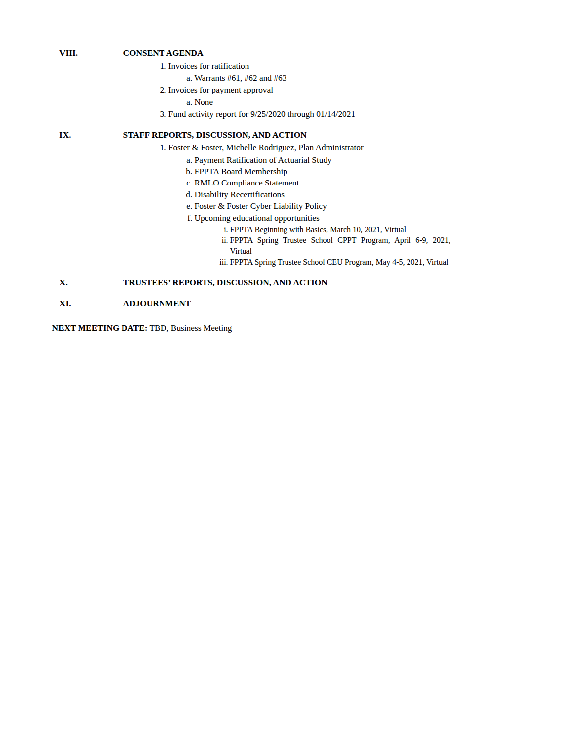VIII.
CONSENT AGENDA
Invoices for ratification
Warrants #61, #62 and #63
Invoices for payment approval
None
Fund activity report for 9/25/2020 through 01/14/2021
IX.
STAFF REPORTS, DISCUSSION, AND ACTION
Foster & Foster, Michelle Rodriguez, Plan Administrator
Payment Ratification of Actuarial Study
FPPTA Board Membership
RMLO Compliance Statement
Disability Recertifications
Foster & Foster Cyber Liability Policy
Upcoming educational opportunities
FPPTA Beginning with Basics, March 10, 2021, Virtual
FPPTA Spring Trustee School CPPT Program, April 6-9, 2021, Virtual
FPPTA Spring Trustee School CEU Program, May 4-5, 2021, Virtual
X.
TRUSTEES’ REPORTS, DISCUSSION, AND ACTION
XI.
ADJOURNMENT
NEXT MEETING DATE: TBD, Business Meeting